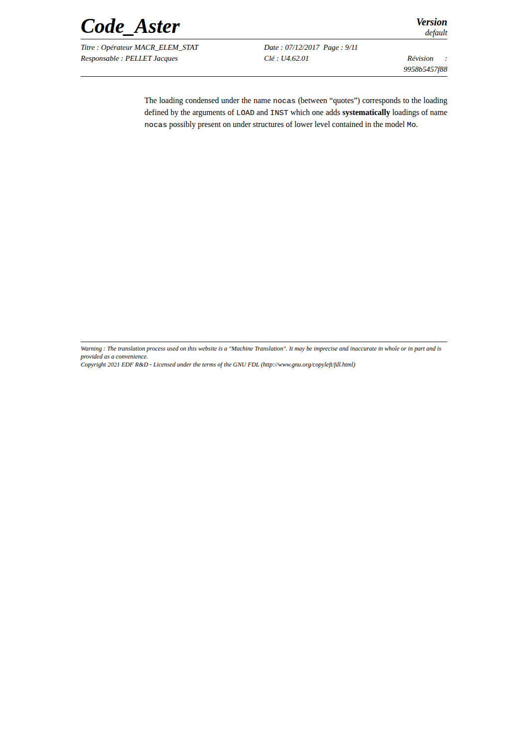Code_Aster
Version default
| Titre : Opérateur MACR_ELEM_STAT | Date : 07/12/2017 Page : 9/11 |
| Responsable : PELLET Jacques | Clé : U4.62.01 Révision : 9958b5457f88 |
The loading condensed under the name nocas (between “quotes”) corresponds to the loading defined by the arguments of LOAD and INST which one adds systematically loadings of name nocas possibly present on under structures of lower level contained in the model Mo.
Warning : The translation process used on this website is a "Machine Translation". It may be imprecise and inaccurate in whole or in part and is provided as a convenience.
Copyright 2021 EDF R&D - Licensed under the terms of the GNU FDL (http://www.gnu.org/copyleft/fdl.html)